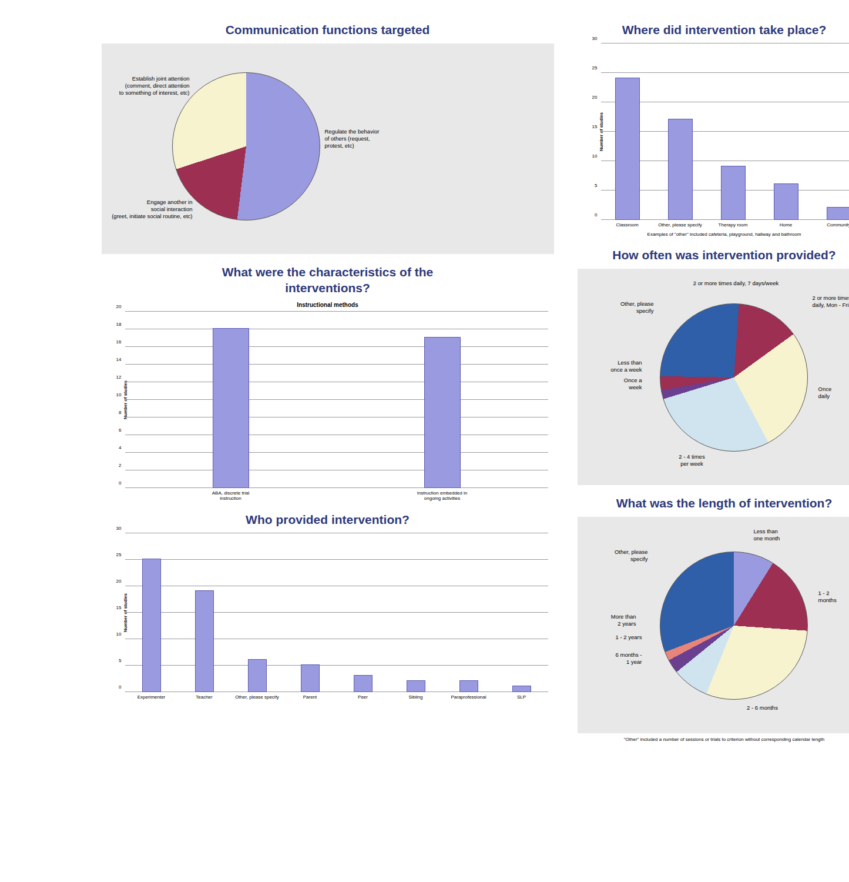Communication functions targeted
Pie built from conic-gradient: Regulate behavior (purple) ~52%, Engage another (maroon) ~18%, Establish joint attention (cream) ~30%
Establish joint attention
(comment, direct attention
to something of interest, etc)
Regulate the behavior
of others (request,
protest, etc)
Engage another in
social interaction
(greet, initiate social routine, etc)
What were the characteristics of the
interventions?
Instructional methods
Number of studies
0
2
4
6
8
10
12
14
16
18
20
ABA, discrete trial instruction Instruction embedded in ongoing activities
Who provided intervention?
Number of studies
0
5
10
15
20
25
30
Experimenter Teacher Other, please specify Parent Peer Sibling Paraprofessional SLP
Where did intervention take place?
Number of studies
0
5
10
15
20
25
30
Classroom Other, please specify Therapy room Home Community
Examples of "other" included cafeteria, playground, hallway and bathroom
How often was intervention provided?
Slices (clockwise from 12 o'clock): 2+ times daily 7 days/wk (thin, dark blue sliver) ~1% 2+ times daily Mon-Fri (maroon) ~14% Once daily (cream) ~27% 2-4 times per week (light blue) ~28% Once a week (small purple) ~2% Less than once a week (small maroon) ~3% Other, please specify (blue) ~25%
2 or more times daily, 7 days/week
2 or more times
daily, Mon - Fri
Once
daily
2 - 4 times
per week
Once a
week
Less than
once a week
Other, please
specify
What was the length of intervention?
Slices (clockwise from 12 o'clock): Less than one month (light purple) ~9% 1-2 months (maroon) ~17% 2-6 months (cream) ~30% 6 months - 1 year (light blue) ~8% 1-2 years (purple) ~3% More than 2 years (salmon) ~2% Other, please specify (blue) ~31%
Less than
one month
1 - 2
months
2 - 6 months
6 months -
1 year
1 - 2 years
More than
2 years
Other, please
specify
"Other" included a number of sessions or trials to criterion without corresponding calendar length